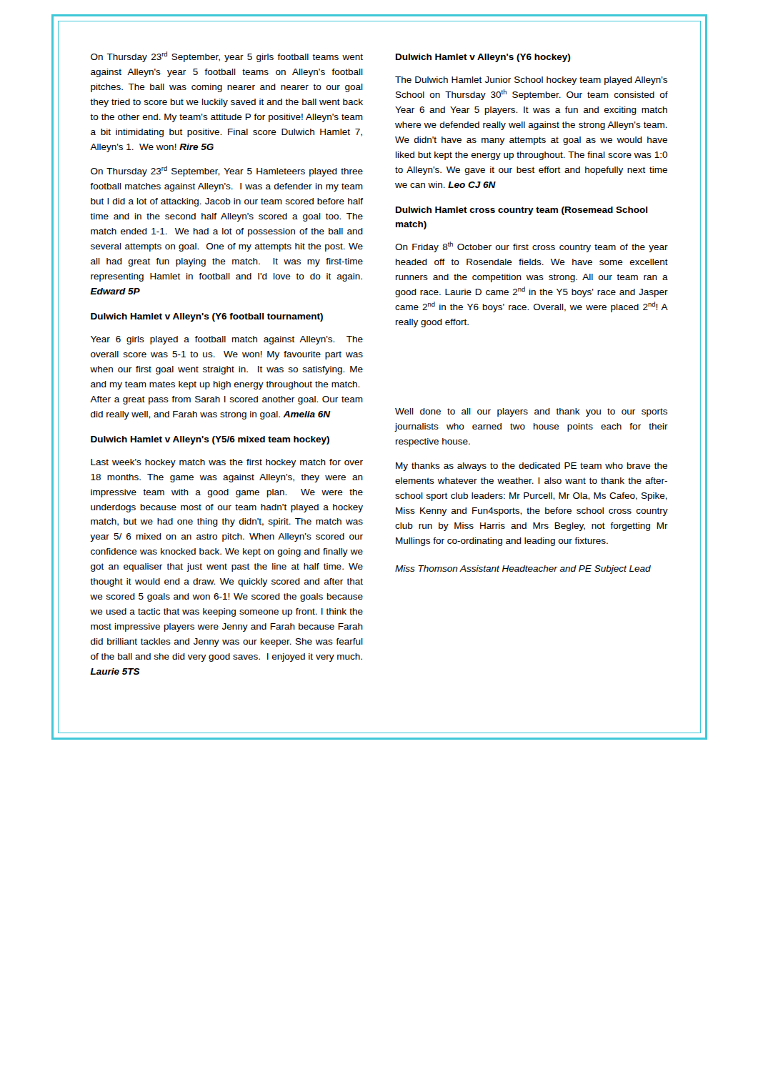On Thursday 23rd September, year 5 girls football teams went against Alleyn's year 5 football teams on Alleyn's football pitches. The ball was coming nearer and nearer to our goal they tried to score but we luckily saved it and the ball went back to the other end. My team's attitude P for positive! Alleyn's team a bit intimidating but positive. Final score Dulwich Hamlet 7, Alleyn's 1. We won! Rire 5G
On Thursday 23rd September, Year 5 Hamleteers played three football matches against Alleyn's. I was a defender in my team but I did a lot of attacking. Jacob in our team scored before half time and in the second half Alleyn's scored a goal too. The match ended 1-1. We had a lot of possession of the ball and several attempts on goal. One of my attempts hit the post. We all had great fun playing the match. It was my first-time representing Hamlet in football and I'd love to do it again. Edward 5P
Dulwich Hamlet v Alleyn's (Y6 football tournament)
Year 6 girls played a football match against Alleyn's. The overall score was 5-1 to us. We won! My favourite part was when our first goal went straight in. It was so satisfying. Me and my team mates kept up high energy throughout the match. After a great pass from Sarah I scored another goal. Our team did really well, and Farah was strong in goal. Amelia 6N
Dulwich Hamlet v Alleyn's (Y5/6 mixed team hockey)
Last week's hockey match was the first hockey match for over 18 months. The game was against Alleyn's, they were an impressive team with a good game plan. We were the underdogs because most of our team hadn't played a hockey match, but we had one thing thy didn't, spirit. The match was year 5/ 6 mixed on an astro pitch. When Alleyn's scored our confidence was knocked back. We kept on going and finally we got an equaliser that just went past the line at half time. We thought it would end a draw. We quickly scored and after that we scored 5 goals and won 6-1! We scored the goals because we used a tactic that was keeping someone up front. I think the most impressive players were Jenny and Farah because Farah did brilliant tackles and Jenny was our keeper. She was fearful of the ball and she did very good saves. I enjoyed it very much. Laurie 5TS
Dulwich Hamlet v Alleyn's (Y6 hockey)
The Dulwich Hamlet Junior School hockey team played Alleyn's School on Thursday 30th September. Our team consisted of Year 6 and Year 5 players. It was a fun and exciting match where we defended really well against the strong Alleyn's team. We didn't have as many attempts at goal as we would have liked but kept the energy up throughout. The final score was 1:0 to Alleyn's. We gave it our best effort and hopefully next time we can win. Leo CJ 6N
Dulwich Hamlet cross country team (Rosemead School match)
On Friday 8th October our first cross country team of the year headed off to Rosendale fields. We have some excellent runners and the competition was strong. All our team ran a good race. Laurie D came 2nd in the Y5 boys' race and Jasper came 2nd in the Y6 boys' race. Overall, we were placed 2nd! A really good effort.
Well done to all our players and thank you to our sports journalists who earned two house points each for their respective house.
My thanks as always to the dedicated PE team who brave the elements whatever the weather. I also want to thank the after-school sport club leaders: Mr Purcell, Mr Ola, Ms Cafeo, Spike, Miss Kenny and Fun4sports, the before school cross country club run by Miss Harris and Mrs Begley, not forgetting Mr Mullings for co-ordinating and leading our fixtures.
Miss Thomson Assistant Headteacher and PE Subject Lead